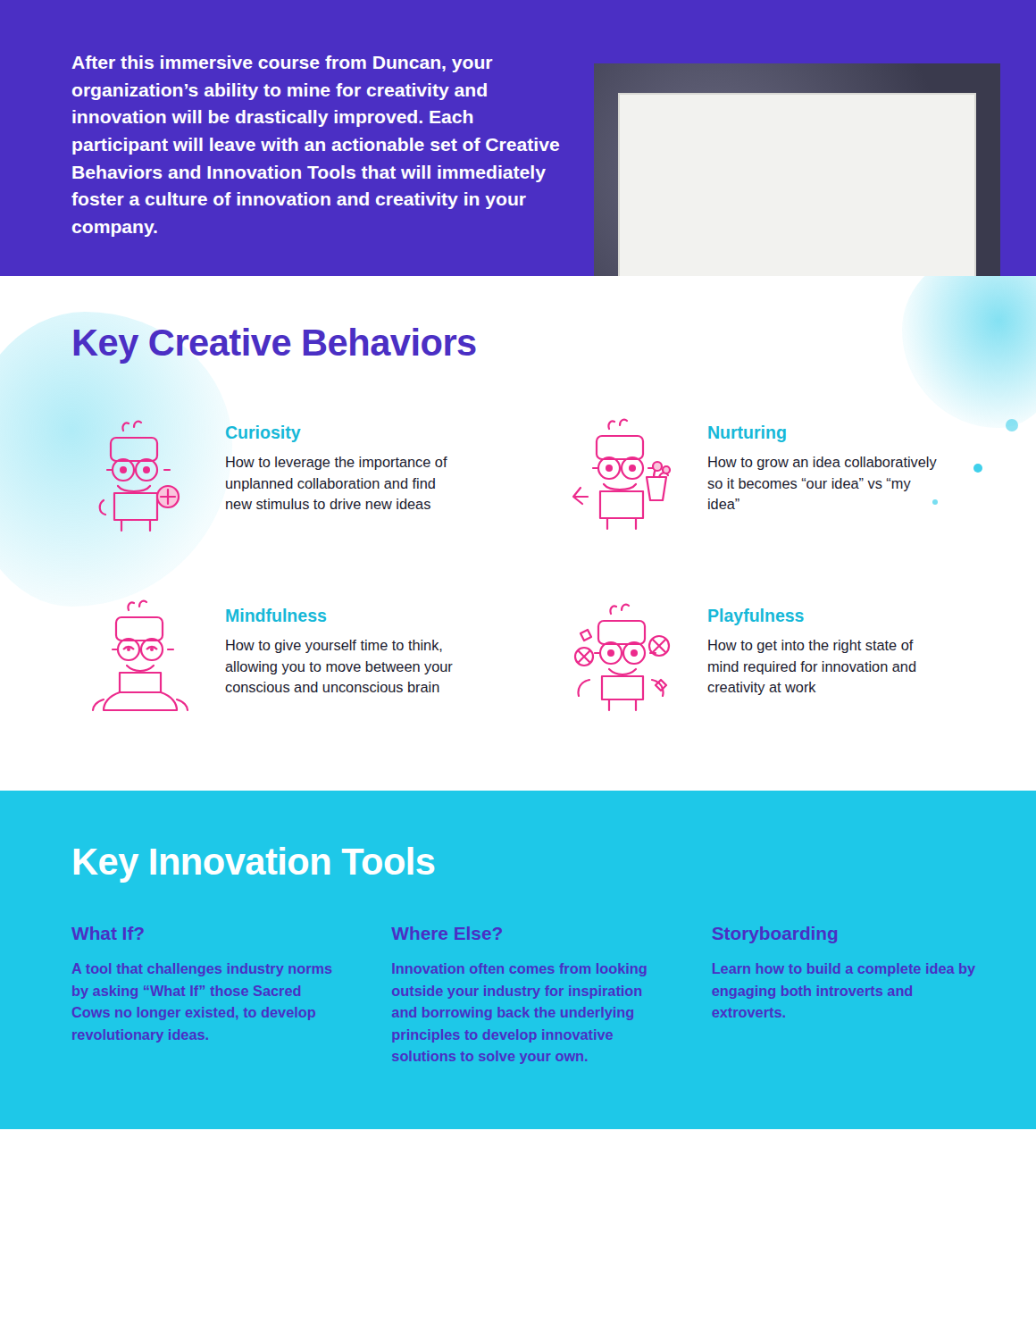After this immersive course from Duncan, your organization’s ability to mine for creativity and innovation will be drastically improved. Each participant will leave with an actionable set of Creative Behaviors and Innovation Tools that will immediately foster a culture of innovation and creativity in your company.
Key Creative Behaviors
Curiosity
How to leverage the importance of unplanned collaboration and find new stimulus to drive new ideas
Nurturing
How to grow an idea collaboratively so it becomes “our idea” vs “my idea”
Mindfulness
How to give yourself time to think, allowing you to move between your conscious and unconscious brain
Playfulness
How to get into the right state of mind required for innovation and creativity at work
Key Innovation Tools
What If?
A tool that challenges industry norms by asking “What If” those Sacred Cows no longer existed, to develop revolutionary ideas.
Where Else?
Innovation often comes from looking outside your industry for inspiration and borrowing back the underlying principles to develop innovative solutions to solve your own.
Storyboarding
Learn how to build a complete idea by engaging both introverts and extroverts.